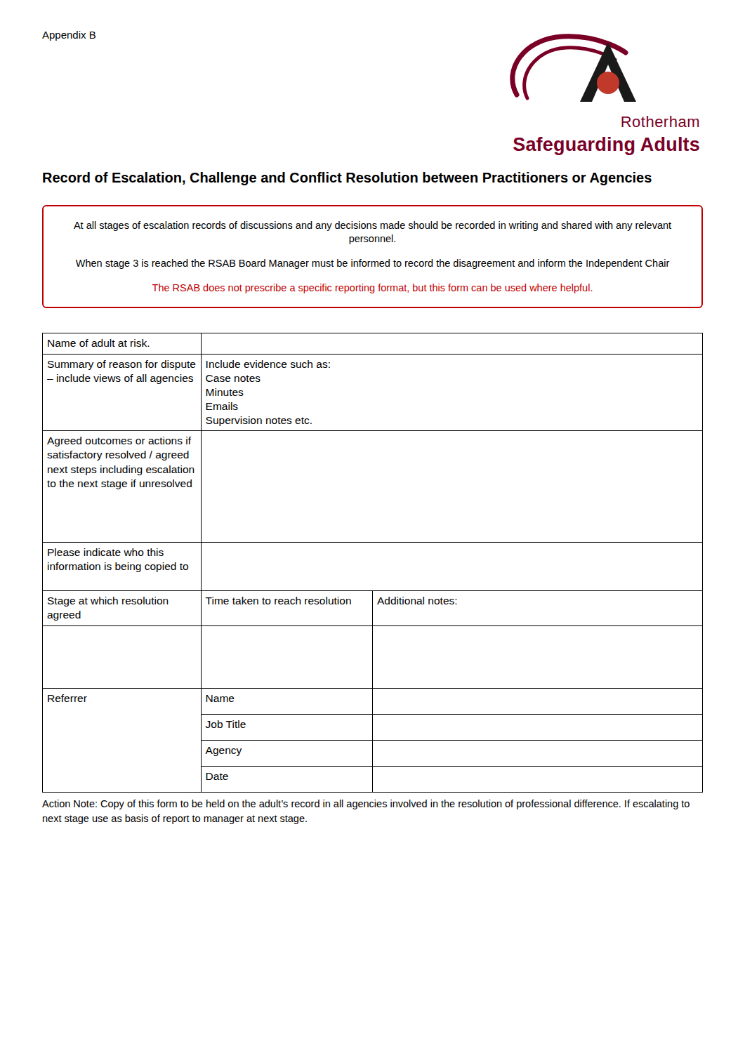Appendix B
Rotherham
Safeguarding Adults
Record of Escalation, Challenge and Conflict Resolution between Practitioners or Agencies
At all stages of escalation records of discussions and any decisions made should be recorded in writing and shared with any relevant personnel.
When stage 3 is reached the RSAB Board Manager must be informed to record the disagreement and inform the Independent Chair
The RSAB does not prescribe a specific reporting format, but this form can be used where helpful.
| Name of adult at risk. | |
| Summary of reason for dispute – include views of all agencies | Include evidence such as: Case notes Minutes Emails Supervision notes etc. |
| Agreed outcomes or actions if satisfactory resolved / agreed next steps including escalation to the next stage if unresolved | |
| Please indicate who this information is being copied to | |
| Stage at which resolution agreed | Time taken to reach resolution | Additional notes: |
| Referrer | Name | |
| Job Title | |
| Agency | |
| Date | |
Action Note: Copy of this form to be held on the adult’s record in all agencies involved in the resolution of professional difference. If escalating to next stage use as basis of report to manager at next stage.